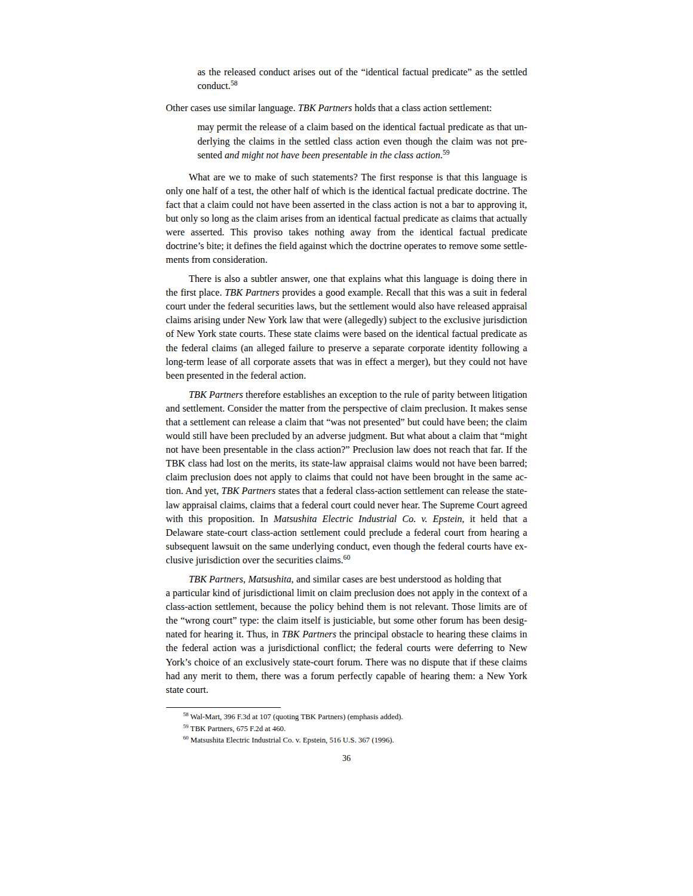as the released conduct arises out of the “identical factual predicate” as the settled conduct.58
Other cases use similar language. TBK Partners holds that a class action settlement:
may permit the release of a claim based on the identical factual predicate as that underlying the claims in the settled class action even though the claim was not presented and might not have been presentable in the class action.59
What are we to make of such statements? The first response is that this language is only one half of a test, the other half of which is the identical factual predicate doctrine. The fact that a claim could not have been asserted in the class action is not a bar to approving it, but only so long as the claim arises from an identical factual predicate as claims that actually were asserted. This proviso takes nothing away from the identical factual predicate doctrine’s bite; it defines the field against which the doctrine operates to remove some settlements from consideration.
There is also a subtler answer, one that explains what this language is doing there in the first place. TBK Partners provides a good example. Recall that this was a suit in federal court under the federal securities laws, but the settlement would also have released appraisal claims arising under New York law that were (allegedly) subject to the exclusive jurisdiction of New York state courts. These state claims were based on the identical factual predicate as the federal claims (an alleged failure to preserve a separate corporate identity following a long-term lease of all corporate assets that was in effect a merger), but they could not have been presented in the federal action.
TBK Partners therefore establishes an exception to the rule of parity between litigation and settlement. Consider the matter from the perspective of claim preclusion. It makes sense that a settlement can release a claim that “was not presented” but could have been; the claim would still have been precluded by an adverse judgment. But what about a claim that “might not have been presentable in the class action?” Preclusion law does not reach that far. If the TBK class had lost on the merits, its state-law appraisal claims would not have been barred; claim preclusion does not apply to claims that could not have been brought in the same action. And yet, TBK Partners states that a federal class-action settlement can release the state-law appraisal claims, claims that a federal court could never hear. The Supreme Court agreed with this proposition. In Matsushita Electric Industrial Co. v. Epstein, it held that a Delaware state-court class-action settlement could preclude a federal court from hearing a subsequent lawsuit on the same underlying conduct, even though the federal courts have exclusive jurisdiction over the securities claims.60
TBK Partners, Matsushita, and similar cases are best understood as holding that a particular kind of jurisdictional limit on claim preclusion does not apply in the context of a class-action settlement, because the policy behind them is not relevant. Those limits are of the “wrong court” type: the claim itself is justiciable, but some other forum has been designated for hearing it. Thus, in TBK Partners the principal obstacle to hearing these claims in the federal action was a jurisdictional conflict; the federal courts were deferring to New York’s choice of an exclusively state-court forum. There was no dispute that if these claims had any merit to them, there was a forum perfectly capable of hearing them: a New York state court.
58 Wal-Mart, 396 F.3d at 107 (quoting TBK Partners) (emphasis added).
59 TBK Partners, 675 F.2d at 460.
60 Matsushita Electric Industrial Co. v. Epstein, 516 U.S. 367 (1996).
36